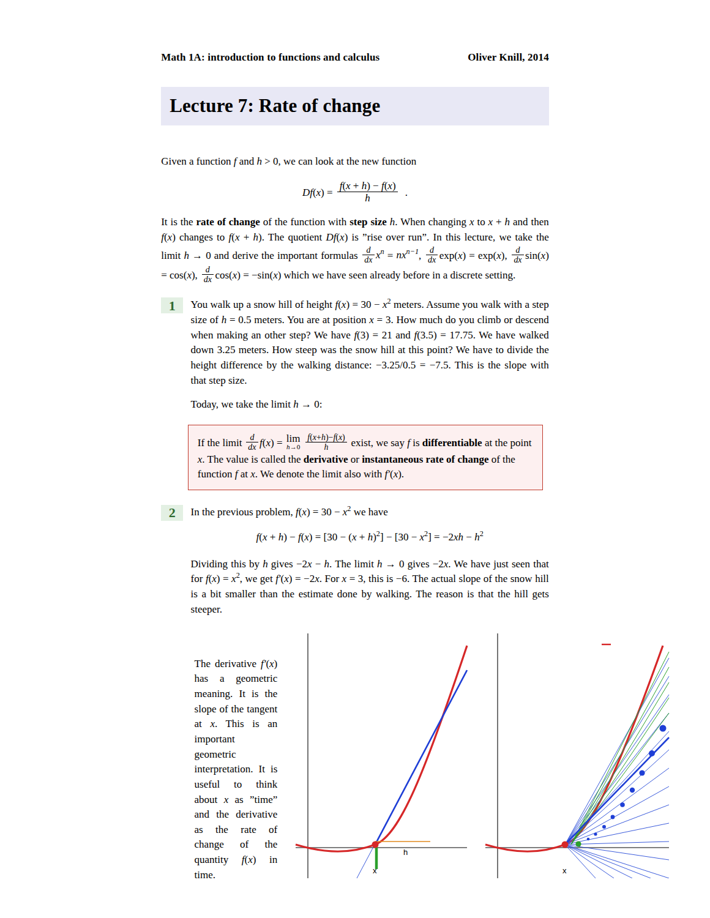Math 1A: introduction to functions and calculus
Oliver Knill, 2014
Lecture 7: Rate of change
Given a function f and h > 0, we can look at the new function
Df(x) = f(x + h) − f(x) h .
It is the rate of change of the function with step size h. When changing x to x + h and then f(x) changes to f(x + h). The quotient Df(x) is ”rise over run”. In this lecture, we take the limit h → 0 and derive the important formulas ddx xn = nxn−1, ddx exp(x) = exp(x), ddx sin(x) = cos(x), ddx cos(x) = −sin(x) which we have seen already before in a discrete setting.
1
You walk up a snow hill of height f(x) = 30 − x2 meters. Assume you walk with a step size of h = 0.5 meters. You are at position x = 3. How much do you climb or descend when making an other step? We have f(3) = 21 and f(3.5) = 17.75. We have walked down 3.25 meters. How steep was the snow hill at this point? We have to divide the height difference by the walking distance: −3.25/0.5 = −7.5. This is the slope with that step size.
Today, we take the limit h → 0:
If the limit ddx f(x) = lim h→0 f(x+h)−f(x) h exist, we say f is differentiable at the point x. The value is called the derivative or instantaneous rate of change of the function f at x. We denote the limit also with f′(x).
2
In the previous problem, f(x) = 30 − x2 we have
f(x + h) − f(x) = [30 − (x + h)2] − [30 − x2] = −2xh − h2
Dividing this by h gives −2x − h. The limit h → 0 gives −2x. We have just seen that for f(x) = x2, we get f′(x) = −2x. For x = 3, this is −6. The actual slope of the snow hill is a bit smaller than the estimate done by walking. The reason is that the hill gets steeper.
The derivative f′(x) has a geometric meaning. It is the slope of the tangent at x. This is an important geometric interpretation. It is useful to think about x as ”time” and the derivative as the rate of change of the quantity f(x) in time.
h x x